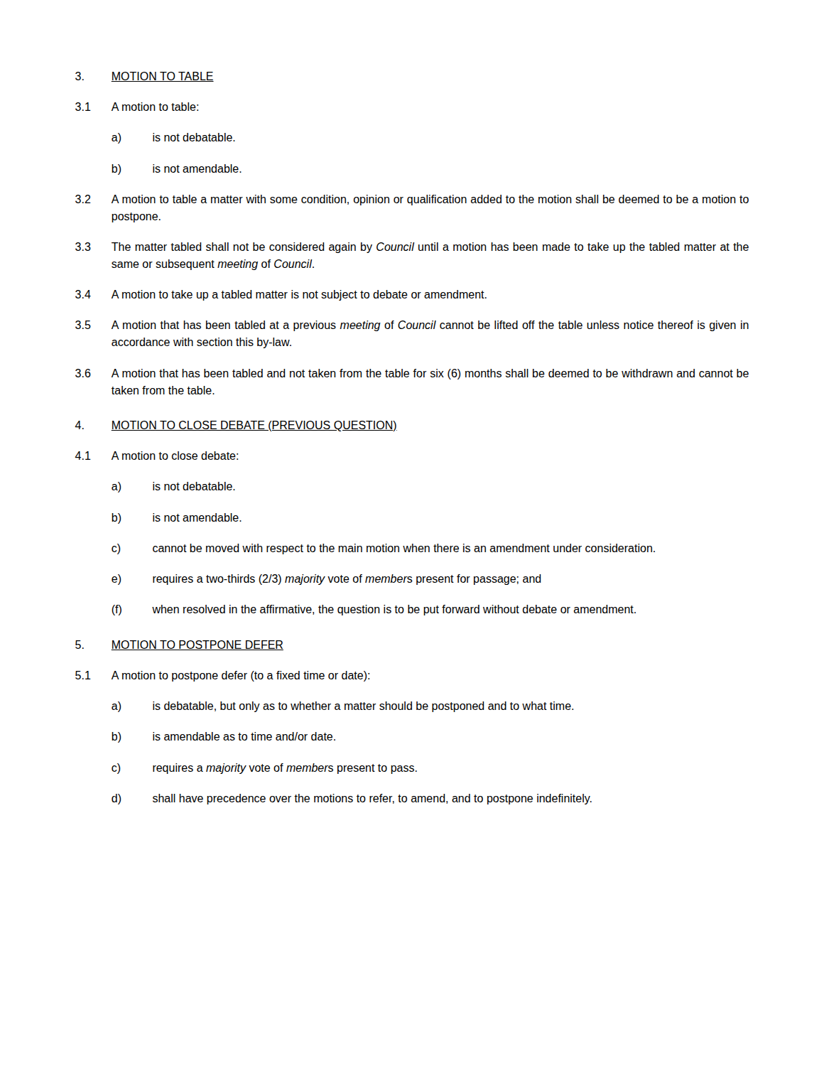3. MOTION TO TABLE
3.1 A motion to table:
a) is not debatable.
b) is not amendable.
3.2 A motion to table a matter with some condition, opinion or qualification added to the motion shall be deemed to be a motion to postpone.
3.3 The matter tabled shall not be considered again by Council until a motion has been made to take up the tabled matter at the same or subsequent meeting of Council.
3.4 A motion to take up a tabled matter is not subject to debate or amendment.
3.5 A motion that has been tabled at a previous meeting of Council cannot be lifted off the table unless notice thereof is given in accordance with section this by-law.
3.6 A motion that has been tabled and not taken from the table for six (6) months shall be deemed to be withdrawn and cannot be taken from the table.
4. MOTION TO CLOSE DEBATE (PREVIOUS QUESTION)
4.1 A motion to close debate:
a) is not debatable.
b) is not amendable.
c) cannot be moved with respect to the main motion when there is an amendment under consideration.
e) requires a two-thirds (2/3) majority vote of members present for passage; and
(f) when resolved in the affirmative, the question is to be put forward without debate or amendment.
5. MOTION TO POSTPONE DEFER
5.1 A motion to postpone defer (to a fixed time or date):
a) is debatable, but only as to whether a matter should be postponed and to what time.
b) is amendable as to time and/or date.
c) requires a majority vote of members present to pass.
d) shall have precedence over the motions to refer, to amend, and to postpone indefinitely.